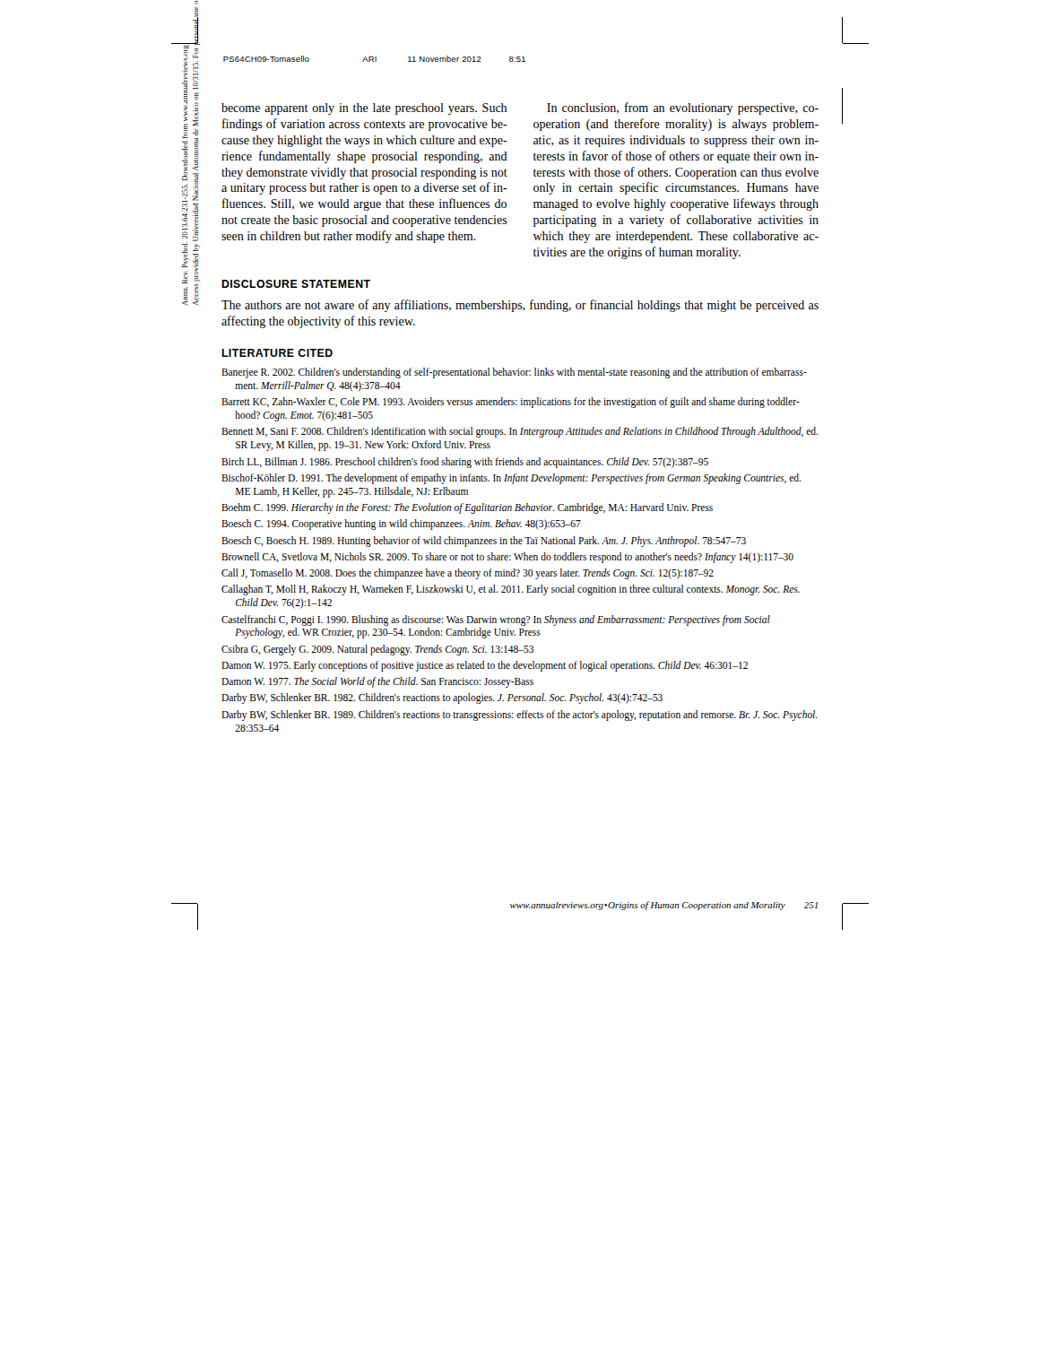PS64CH09-Tomasello ARI 11 November 20128:51
Annu. Rev. Psychol. 2013.64:231-255. Downloaded from www.annualreviews.org
Access provided by Universidad Nacional Autonoma de Mexico on 10/31/15. For personal use only.
become apparent only in the late preschool years. Such findings of variation across contexts are provocative because they highlight the ways in which culture and experience fundamentally shape prosocial responding, and they demonstrate vividly that prosocial responding is not a unitary process but rather is open to a diverse set of influences. Still, we would argue that these influences do not create the basic prosocial and cooperative tendencies seen in children but rather modify and shape them.
In conclusion, from an evolutionary perspective, cooperation (and therefore morality) is always problematic, as it requires individuals to suppress their own interests in favor of those of others or equate their own interests with those of others. Cooperation can thus evolve only in certain specific circumstances. Humans have managed to evolve highly cooperative lifeways through participating in a variety of collaborative activities in which they are interdependent. These collaborative activities are the origins of human morality.
DISCLOSURE STATEMENT
The authors are not aware of any affiliations, memberships, funding, or financial holdings that might be perceived as affecting the objectivity of this review.
LITERATURE CITED
Banerjee R. 2002. Children's understanding of self-presentational behavior: links with mental-state reasoning and the attribution of embarrassment. Merrill-Palmer Q. 48(4):378–404
Barrett KC, Zahn-Waxler C, Cole PM. 1993. Avoiders versus amenders: implications for the investigation of guilt and shame during toddlerhood? Cogn. Emot. 7(6):481–505
Bennett M, Sani F. 2008. Children's identification with social groups. In Intergroup Attitudes and Relations in Childhood Through Adulthood, ed. SR Levy, M Killen, pp. 19–31. New York: Oxford Univ. Press
Birch LL, Billman J. 1986. Preschool children's food sharing with friends and acquaintances. Child Dev. 57(2):387–95
Bischof-Köhler D. 1991. The development of empathy in infants. In Infant Development: Perspectives from German Speaking Countries, ed. ME Lamb, H Keller, pp. 245–73. Hillsdale, NJ: Erlbaum
Boehm C. 1999. Hierarchy in the Forest: The Evolution of Egalitarian Behavior. Cambridge, MA: Harvard Univ. Press
Boesch C. 1994. Cooperative hunting in wild chimpanzees. Anim. Behav. 48(3):653–67
Boesch C, Boesch H. 1989. Hunting behavior of wild chimpanzees in the Taï National Park. Am. J. Phys. Anthropol. 78:547–73
Brownell CA, Svetlova M, Nichols SR. 2009. To share or not to share: When do toddlers respond to another's needs? Infancy 14(1):117–30
Call J, Tomasello M. 2008. Does the chimpanzee have a theory of mind? 30 years later. Trends Cogn. Sci. 12(5):187–92
Callaghan T, Moll H, Rakoczy H, Warneken F, Liszkowski U, et al. 2011. Early social cognition in three cultural contexts. Monogr. Soc. Res. Child Dev. 76(2):1–142
Castelfranchi C, Poggi I. 1990. Blushing as discourse: Was Darwin wrong? In Shyness and Embarrassment: Perspectives from Social Psychology, ed. WR Crozier, pp. 230–54. London: Cambridge Univ. Press
Csibra G, Gergely G. 2009. Natural pedagogy. Trends Cogn. Sci. 13:148–53
Damon W. 1975. Early conceptions of positive justice as related to the development of logical operations. Child Dev. 46:301–12
Damon W. 1977. The Social World of the Child. San Francisco: Jossey-Bass
Darby BW, Schlenker BR. 1982. Children's reactions to apologies. J. Personal. Soc. Psychol. 43(4):742–53
Darby BW, Schlenker BR. 1989. Children's reactions to transgressions: effects of the actor's apology, reputation and remorse. Br. J. Soc. Psychol. 28:353–64
www.annualreviews.org•Origins of Human Cooperation and Morality 251